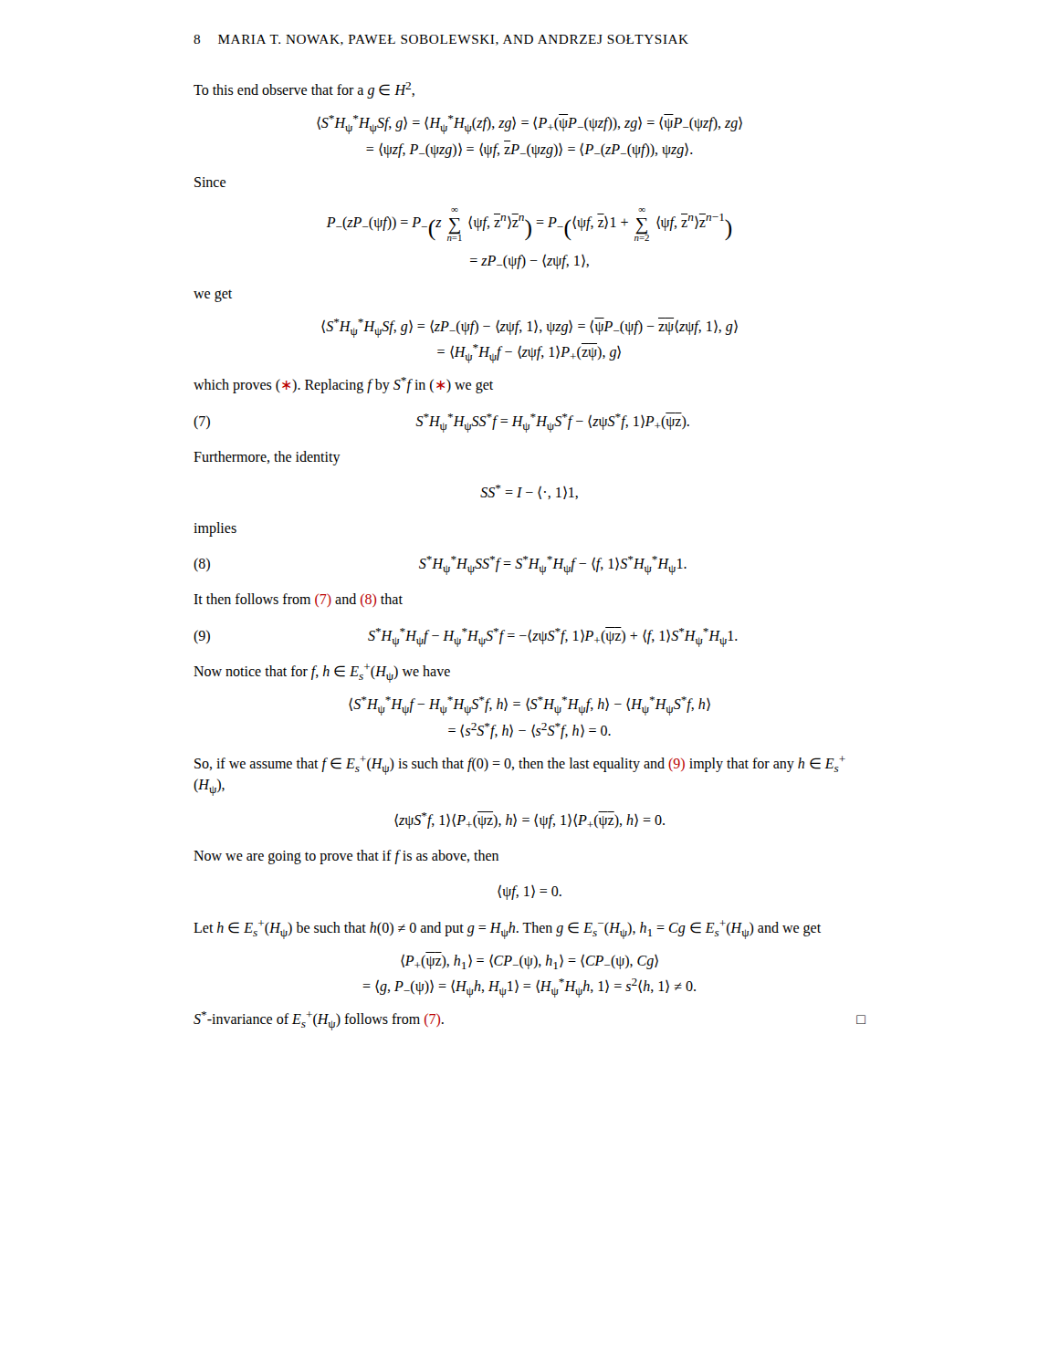8 MARIA T. NOWAK, PAWEŁ SOBOLEWSKI, AND ANDRZEJ SOŁTYSIAK
To this end observe that for a g ∈ H2,
⟨S*Hψ*HψSf, g⟩ = ⟨Hψ*Hψ(zf), zg⟩ = ⟨P+(ψP−(ψzf)), zg⟩ = ⟨ψP−(ψzf), zg⟩
= ⟨ψzf, P−(ψzg)⟩ = ⟨ψf, zP−(ψzg)⟩ = ⟨P−(zP−(ψf)), ψzg⟩.
Since
P−(zP−(ψf)) = P−(z ∞∑n=1 ⟨ψf, zn⟩zn) = P−(⟨ψf, z⟩1 + ∞∑n=2 ⟨ψf, zn⟩zn−1)
= zP−(ψf) − ⟨zψf, 1⟩,
we get
⟨S*Hψ*HψSf, g⟩ = ⟨zP−(ψf) − ⟨zψf, 1⟩, ψzg⟩ = ⟨ψP−(ψf) − zψ⟨zψf, 1⟩, g⟩
= ⟨Hψ*Hψf − ⟨zψf, 1⟩P+(zψ), g⟩
which proves (∗). Replacing f by S*f in (∗) we get
(7)
S*Hψ*HψSS*f = Hψ*HψS*f − ⟨zψS*f, 1⟩P+(ψz).
Furthermore, the identity
SS* = I − ⟨·, 1⟩1,
implies
(8)
S*Hψ*HψSS*f = S*Hψ*Hψf − ⟨f, 1⟩S*Hψ*Hψ1.
It then follows from (7) and (8) that
(9)
S*Hψ*Hψf − Hψ*HψS*f = −⟨zψS*f, 1⟩P+(ψz) + ⟨f, 1⟩S*Hψ*Hψ1.
Now notice that for f, h ∈ Es+(Hψ) we have
⟨S*Hψ*Hψf − Hψ*HψS*f, h⟩ = ⟨S*Hψ*Hψf, h⟩ − ⟨Hψ*HψS*f, h⟩
= ⟨s2S*f, h⟩ − ⟨s2S*f, h⟩ = 0.
So, if we assume that f ∈ Es+(Hψ) is such that f(0) = 0, then the last equality and (9) imply that for any h ∈ Es+(Hψ),
⟨zψS*f, 1⟩⟨P+(ψz), h⟩ = ⟨ψf, 1⟩⟨P+(ψz), h⟩ = 0.
Now we are going to prove that if f is as above, then
⟨ψf, 1⟩ = 0.
Let h ∈ Es+(Hψ) be such that h(0) ≠ 0 and put g = Hψh. Then g ∈ Es−(Hψ), h1 = Cg ∈ Es+(Hψ) and we get
⟨P+(ψz), h1⟩ = ⟨CP−(ψ), h1⟩ = ⟨CP−(ψ), Cg⟩
= ⟨g, P−(ψ)⟩ = ⟨Hψh, Hψ1⟩ = ⟨Hψ*Hψh, 1⟩ = s2⟨h, 1⟩ ≠ 0.
S*-invariance of Es+(Hψ) follows from (7). □